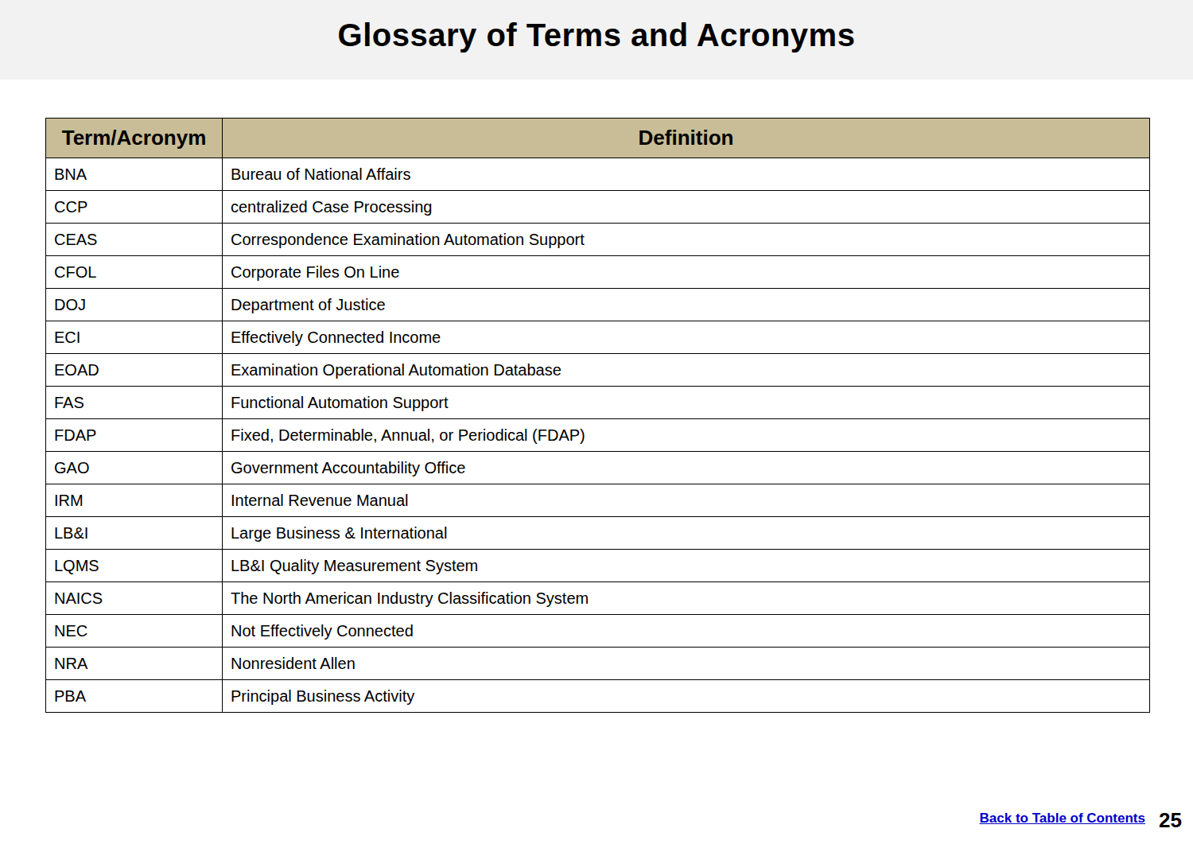Glossary of Terms and Acronyms
| Term/Acronym | Definition |
| --- | --- |
| BNA | Bureau of National Affairs |
| CCP | centralized Case Processing |
| CEAS | Correspondence Examination Automation Support |
| CFOL | Corporate Files On Line |
| DOJ | Department of Justice |
| ECI | Effectively Connected Income |
| EOAD | Examination Operational Automation Database |
| FAS | Functional Automation Support |
| FDAP | Fixed, Determinable, Annual, or Periodical (FDAP) |
| GAO | Government Accountability Office |
| IRM | Internal Revenue Manual |
| LB&I | Large Business & International |
| LQMS | LB&I Quality Measurement System |
| NAICS | The North American Industry Classification System |
| NEC | Not Effectively Connected |
| NRA | Nonresident Allen |
| PBA | Principal Business Activity |
Back to Table of Contents 25